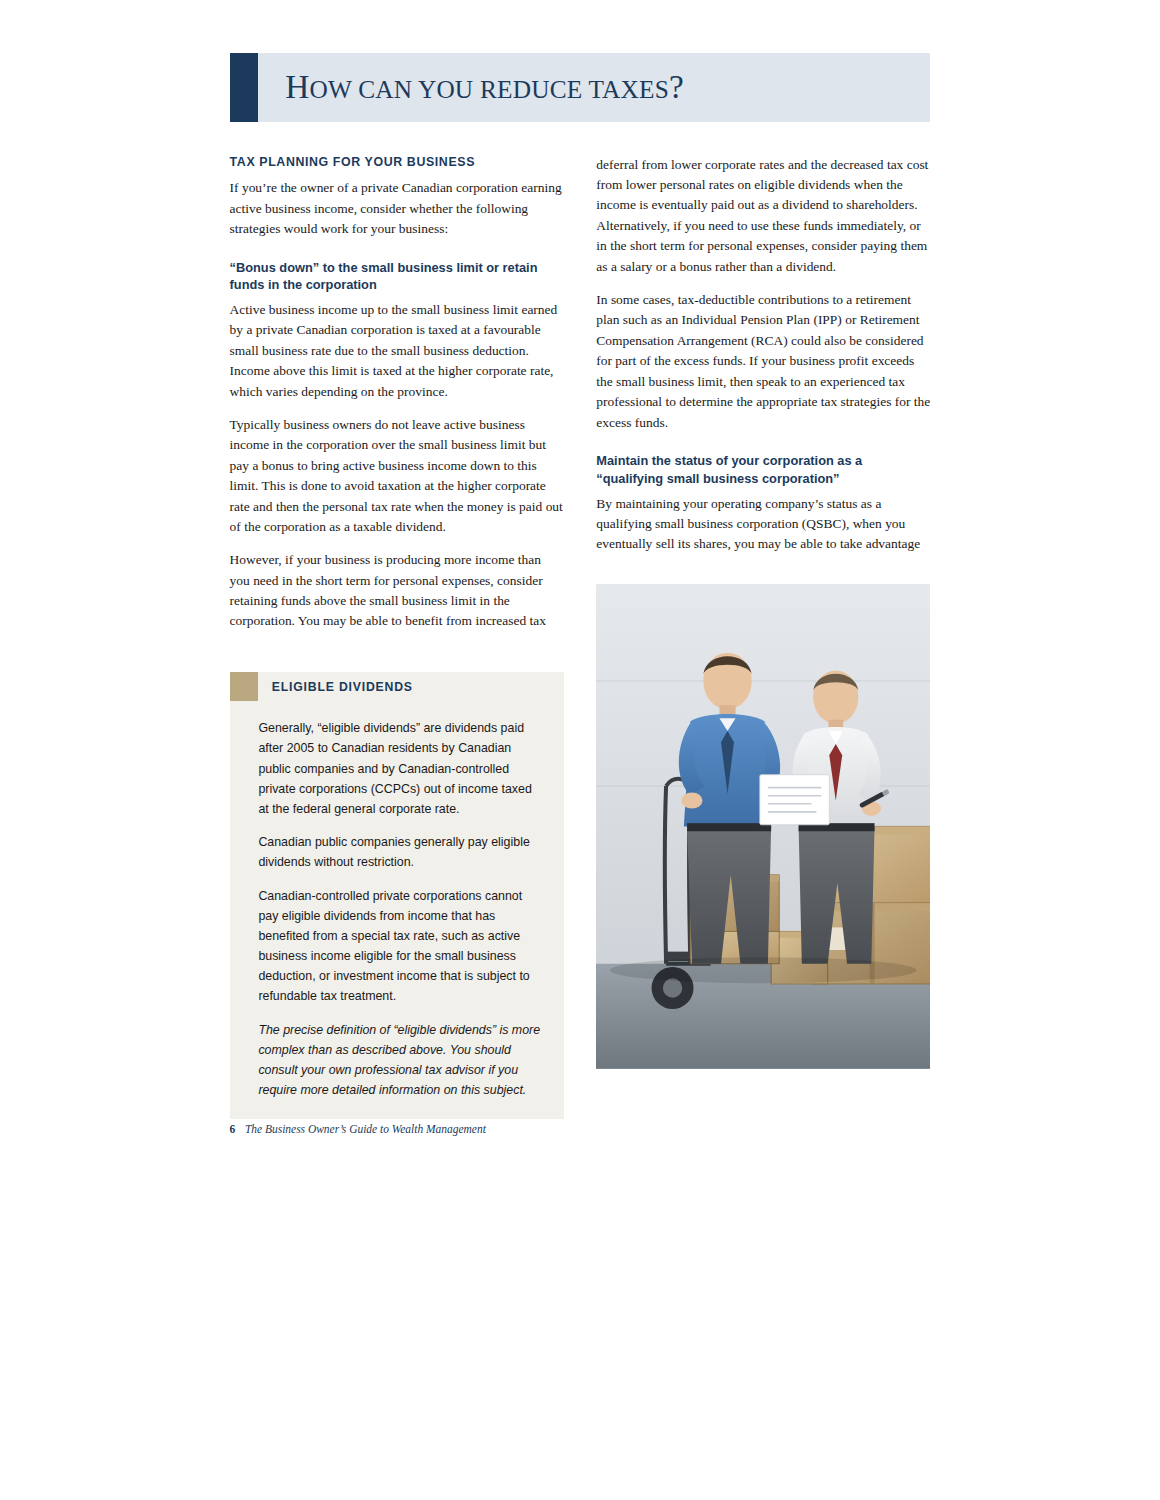How can you reduce taxes?
Tax planning for your business
If you’re the owner of a private Canadian corporation earning active business income, consider whether the following strategies would work for your business:
“Bonus down” to the small business limit or retain funds in the corporation
Active business income up to the small business limit earned by a private Canadian corporation is taxed at a favourable small business rate due to the small business deduction. Income above this limit is taxed at the higher corporate rate, which varies depending on the province.
Typically business owners do not leave active business income in the corporation over the small business limit but pay a bonus to bring active business income down to this limit. This is done to avoid taxation at the higher corporate rate and then the personal tax rate when the money is paid out of the corporation as a taxable dividend.
However, if your business is producing more income than you need in the short term for personal expenses, consider retaining funds above the small business limit in the corporation. You may be able to benefit from increased tax
Eligible dividends
Generally, “eligible dividends” are dividends paid after 2005 to Canadian residents by Canadian public companies and by Canadian-controlled private corporations (CCPCs) out of income taxed at the federal general corporate rate.
Canadian public companies generally pay eligible dividends without restriction.
Canadian-controlled private corporations cannot pay eligible dividends from income that has benefited from a special tax rate, such as active business income eligible for the small business deduction, or investment income that is subject to refundable tax treatment.
The precise definition of “eligible dividends” is more complex than as described above. You should consult your own professional tax advisor if you require more detailed information on this subject.
deferral from lower corporate rates and the decreased tax cost from lower personal rates on eligible dividends when the income is eventually paid out as a dividend to shareholders. Alternatively, if you need to use these funds immediately, or in the short term for personal expenses, consider paying them as a salary or a bonus rather than a dividend.
In some cases, tax-deductible contributions to a retirement plan such as an Individual Pension Plan (IPP) or Retirement Compensation Arrangement (RCA) could also be considered for part of the excess funds. If your business profit exceeds the small business limit, then speak to an experienced tax professional to determine the appropriate tax strategies for the excess funds.
Maintain the status of your corporation as a “qualifying small business corporation”
By maintaining your operating company’s status as a qualifying small business corporation (QSBC), when you eventually sell its shares, you may be able to take advantage
6 The Business Owner’s Guide to Wealth Management